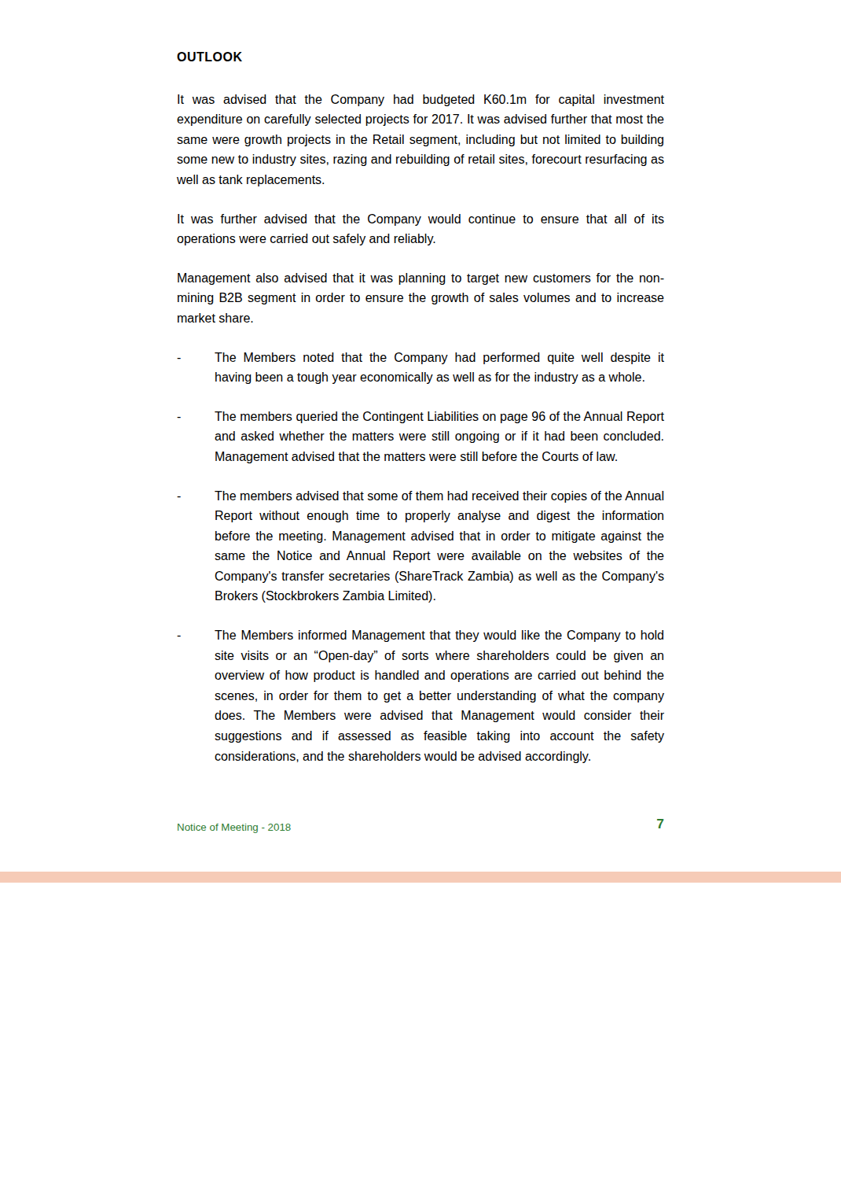OUTLOOK
It was advised that the Company had budgeted K60.1m for capital investment expenditure on carefully selected projects for 2017. It was advised further that most the same were growth projects in the Retail segment, including but not limited to building some new to industry sites, razing and rebuilding of retail sites, forecourt resurfacing as well as tank replacements.
It was further advised that the Company would continue to ensure that all of its operations were carried out safely and reliably.
Management also advised that it was planning to target new customers for the non-mining B2B segment in order to ensure the growth of sales volumes and to increase market share.
The Members noted that the Company had performed quite well despite it having been a tough year economically as well as for the industry as a whole.
The members queried the Contingent Liabilities on page 96 of the Annual Report and asked whether the matters were still ongoing or if it had been concluded. Management advised that the matters were still before the Courts of law.
The members advised that some of them had received their copies of the Annual Report without enough time to properly analyse and digest the information before the meeting. Management advised that in order to mitigate against the same the Notice and Annual Report were available on the websites of the Company's transfer secretaries (ShareTrack Zambia) as well as the Company's Brokers (Stockbrokers Zambia Limited).
The Members informed Management that they would like the Company to hold site visits or an “Open-day” of sorts where shareholders could be given an overview of how product is handled and operations are carried out behind the scenes, in order for them to get a better understanding of what the company does. The Members were advised that Management would consider their suggestions and if assessed as feasible taking into account the safety considerations, and the shareholders would be advised accordingly.
Notice of Meeting - 2018 7